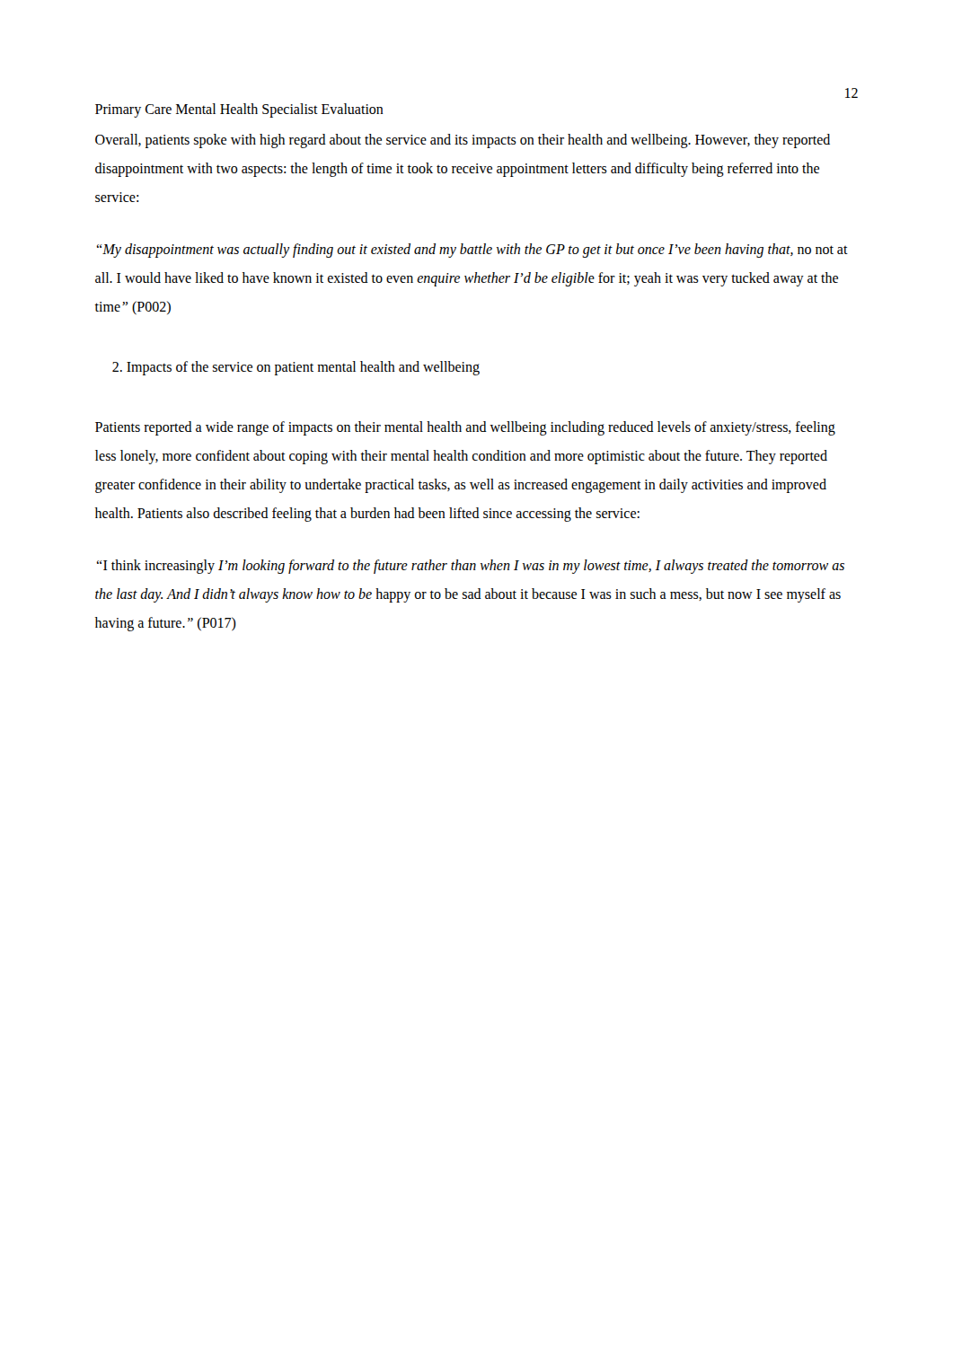12
Primary Care Mental Health Specialist Evaluation
Overall, patients spoke with high regard about the service and its impacts on their health and wellbeing. However, they reported disappointment with two aspects: the length of time it took to receive appointment letters and difficulty being referred into the service:
“My disappointment was actually finding out it existed and my battle with the GP to get it but once I’ve been having that, no not at all. I would have liked to have known it existed to even enquire whether I’d be eligible for it; yeah it was very tucked away at the time” (P002)
Impacts of the service on patient mental health and wellbeing
Patients reported a wide range of impacts on their mental health and wellbeing including reduced levels of anxiety/stress, feeling less lonely, more confident about coping with their mental health condition and more optimistic about the future. They reported greater confidence in their ability to undertake practical tasks, as well as increased engagement in daily activities and improved health. Patients also described feeling that a burden had been lifted since accessing the service:
“I think increasingly I’m looking forward to the future rather than when I was in my lowest time, I always treated the tomorrow as the last day. And I didn’t always know how to be happy or to be sad about it because I was in such a mess, but now I see myself as having a future.” (P017)